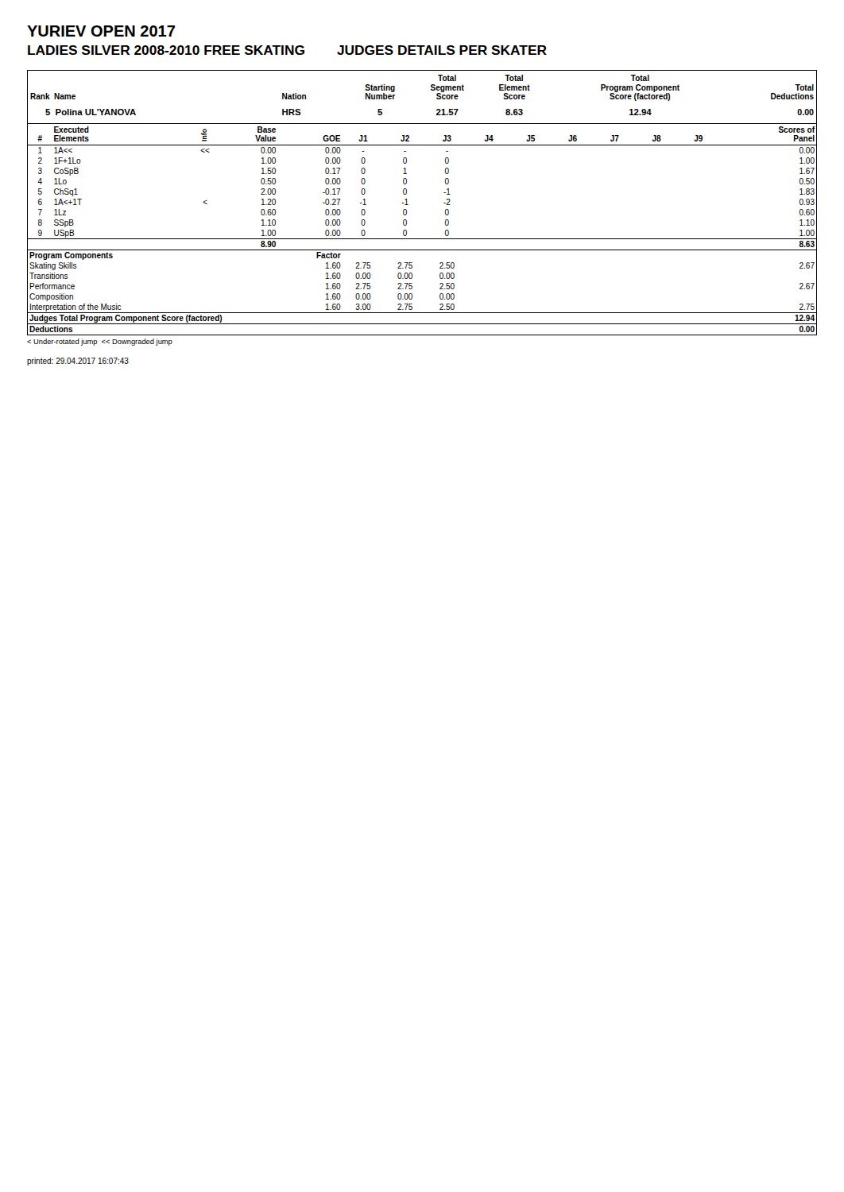YURIEV OPEN 2017
LADIES SILVER 2008-2010 FREE SKATING JUDGES DETAILS PER SKATER
| / Rank Name / Nation / Starting Number / Total Segment Score / Total Element Score / Total Program Component Score (factored) / Total Deductions / / --- / --- / --- / --- / --- / --- / --- / / 5 Polina UL'YANOVA / HRS / 5 / 21.57 / 8.63 / 12.94 / 0.00 / / # / Executed Elements / Info / Base Value / GOE / J1 / J2 / J3 / J4 / J5 / J6 / J7 / J8 / J9 / Scores of Panel / / --- / --- / --- / --- / --- / --- / --- / --- / --- / --- / --- / --- / --- / --- / --- / / 1 / 1A<< / << / 0.00 / 0.00 / - / - / - / / / / / / / 0.00 / / 2 / 1F+1Lo / / 1.00 / 0.00 / 0 / 0 / 0 / / / / / / / 1.00 / / 3 / CoSpB / / 1.50 / 0.17 / 0 / 1 / 0 / / / / / / / 1.67 / / 4 / 1Lo / / 0.50 / 0.00 / 0 / 0 / 0 / / / / / / / 0.50 / / 5 / ChSq1 / / 2.00 / -0.17 / 0 / 0 / -1 / / / / / / / 1.83 / / 6 / 1A<+1T / < / 1.20 / -0.27 / -1 / -1 / -2 / / / / / / / 0.93 / / 7 / 1Lz / / 0.60 / 0.00 / 0 / 0 / 0 / / / / / / / 0.60 / / 8 / SSpB / / 1.10 / 0.00 / 0 / 0 / 0 / / / / / / / 1.10 / / 9 / USpB / / 1.00 / 0.00 / 0 / 0 / 0 / / / / / / / 1.00 / / / / / 8.90 / / / / / / / / / / / 8.63 / / Program Components / / Factor / / / Skating Skills / / 1.60 / 2.75 / 2.75 / 2.50 / / / / / / / 2.67 / / Transitions / / 1.60 / 0.00 / 0.00 / 0.00 / / / / / / / / / Performance / / 1.60 / 2.75 / 2.75 / 2.50 / / / / / / / 2.67 / / Composition / / 1.60 / 0.00 / 0.00 / 0.00 / / / / / / / / / Interpretation of the Music / / 1.60 / 3.00 / 2.75 / 2.50 / / / / / / / 2.75 / / Judges Total Program Component Score (factored) / / 12.94 / / Deductions / / 0.00 / |
< Under-rotated jump << Downgraded jump
printed: 29.04.2017 16:07:43